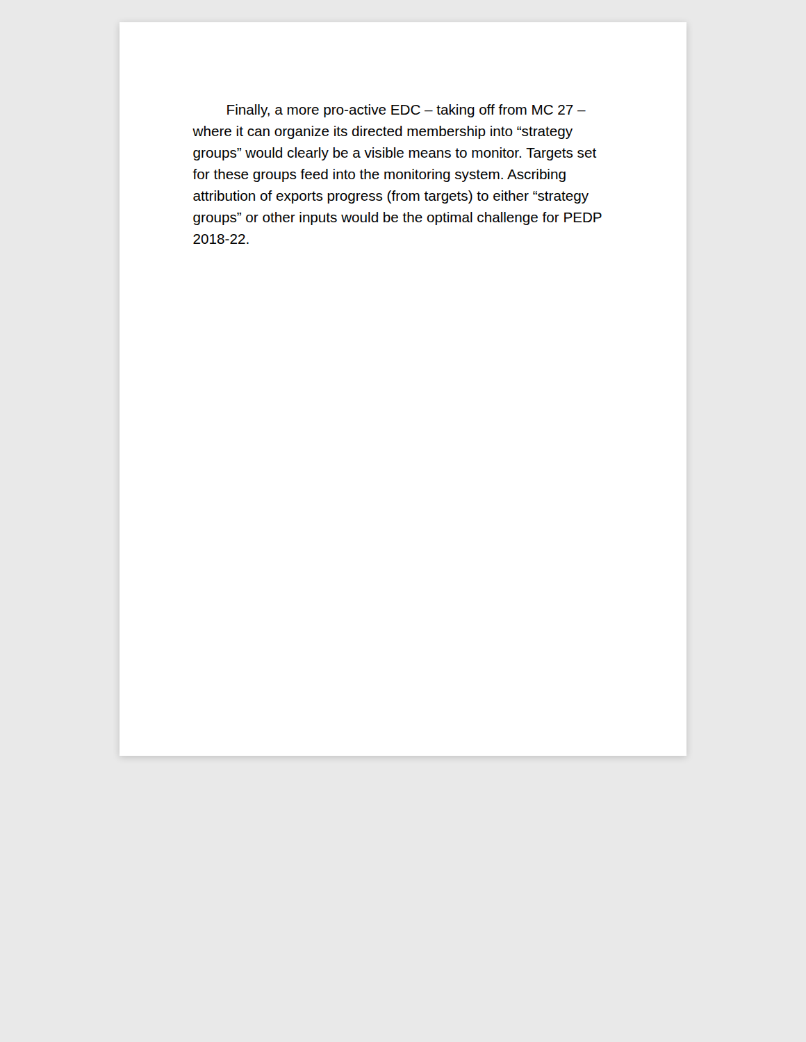Finally, a more pro-active EDC – taking off from MC 27 – where it can organize its directed membership into “strategy groups” would clearly be a visible means to monitor. Targets set for these groups feed into the monitoring system. Ascribing attribution of exports progress (from targets) to either “strategy groups” or other inputs would be the optimal challenge for PEDP 2018-22.